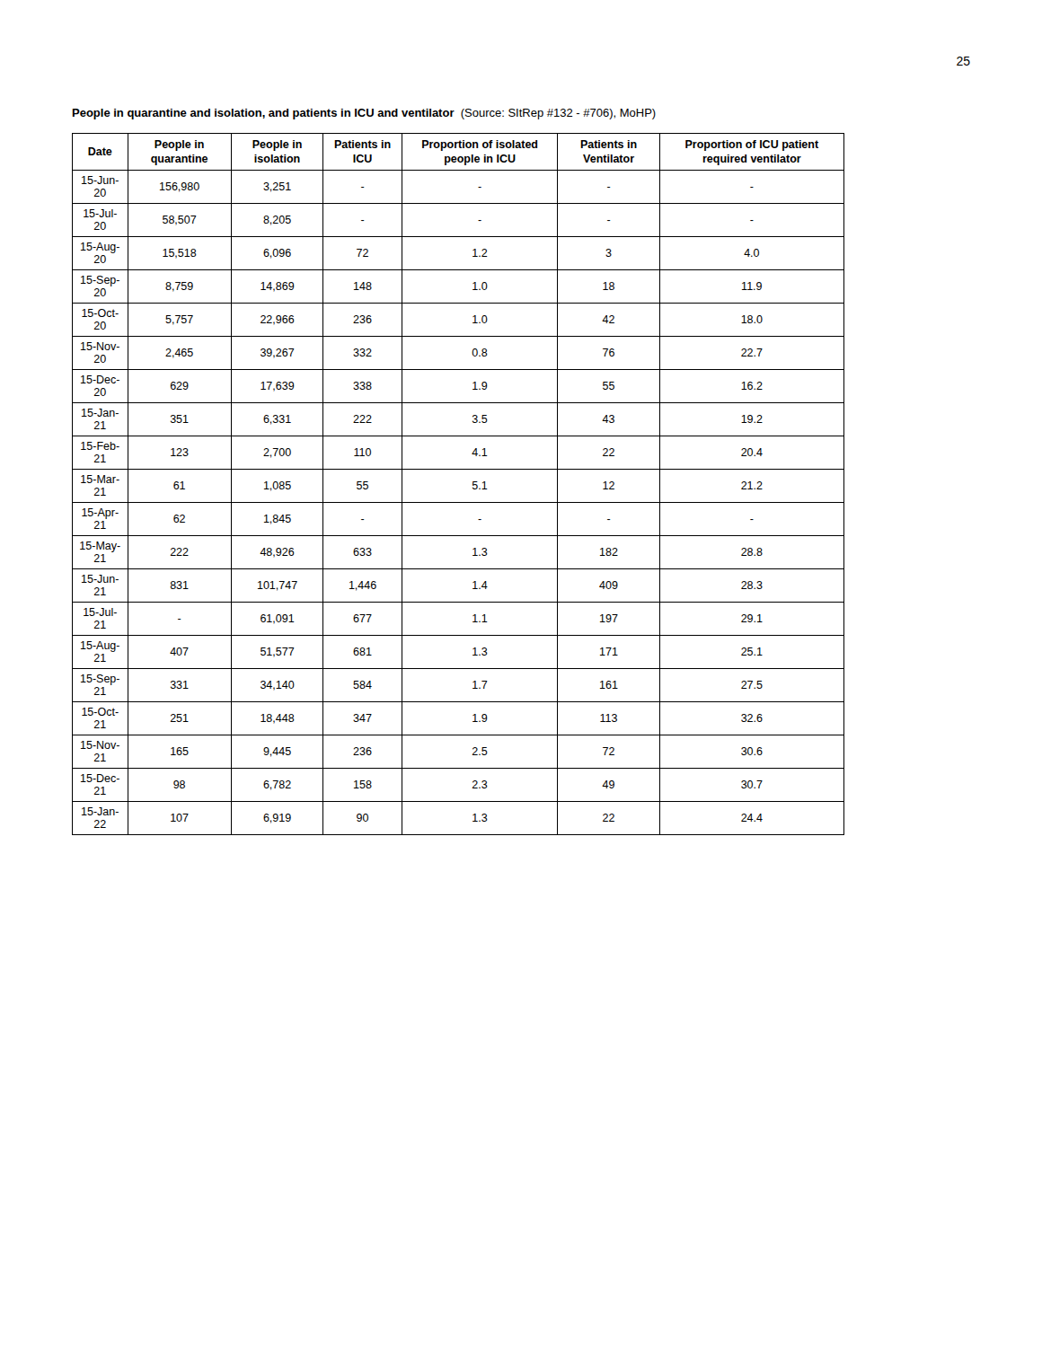25
People in quarantine and isolation, and patients in ICU and ventilator (Source: SItRep #132 - #706), MoHP)
| Date | People in quarantine | People in isolation | Patients in ICU | Proportion of isolated people in ICU | Patients in Ventilator | Proportion of ICU patient required ventilator |
| --- | --- | --- | --- | --- | --- | --- |
| 15-Jun-20 | 156,980 | 3,251 | - | - | - | - |
| 15-Jul-20 | 58,507 | 8,205 | - | - | - | - |
| 15-Aug-20 | 15,518 | 6,096 | 72 | 1.2 | 3 | 4.0 |
| 15-Sep-20 | 8,759 | 14,869 | 148 | 1.0 | 18 | 11.9 |
| 15-Oct-20 | 5,757 | 22,966 | 236 | 1.0 | 42 | 18.0 |
| 15-Nov-20 | 2,465 | 39,267 | 332 | 0.8 | 76 | 22.7 |
| 15-Dec-20 | 629 | 17,639 | 338 | 1.9 | 55 | 16.2 |
| 15-Jan-21 | 351 | 6,331 | 222 | 3.5 | 43 | 19.2 |
| 15-Feb-21 | 123 | 2,700 | 110 | 4.1 | 22 | 20.4 |
| 15-Mar-21 | 61 | 1,085 | 55 | 5.1 | 12 | 21.2 |
| 15-Apr-21 | 62 | 1,845 | - | - | - | - |
| 15-May-21 | 222 | 48,926 | 633 | 1.3 | 182 | 28.8 |
| 15-Jun-21 | 831 | 101,747 | 1,446 | 1.4 | 409 | 28.3 |
| 15-Jul-21 | - | 61,091 | 677 | 1.1 | 197 | 29.1 |
| 15-Aug-21 | 407 | 51,577 | 681 | 1.3 | 171 | 25.1 |
| 15-Sep-21 | 331 | 34,140 | 584 | 1.7 | 161 | 27.5 |
| 15-Oct-21 | 251 | 18,448 | 347 | 1.9 | 113 | 32.6 |
| 15-Nov-21 | 165 | 9,445 | 236 | 2.5 | 72 | 30.6 |
| 15-Dec-21 | 98 | 6,782 | 158 | 2.3 | 49 | 30.7 |
| 15-Jan-22 | 107 | 6,919 | 90 | 1.3 | 22 | 24.4 |